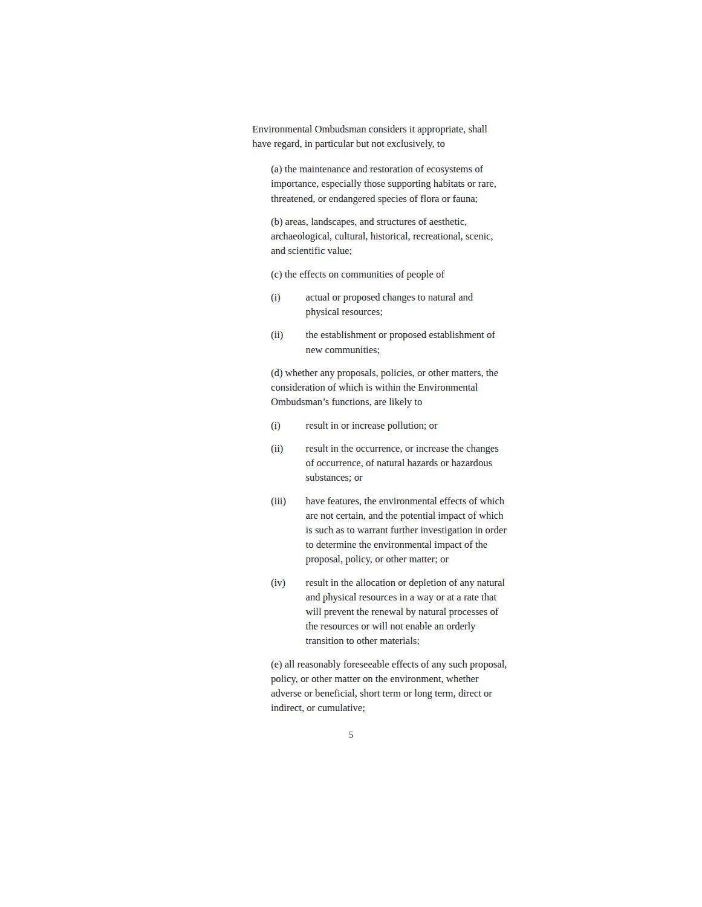Environmental Ombudsman considers it appropriate, shall have regard, in particular but not exclusively, to
(a) the maintenance and restoration of ecosystems of importance, especially those supporting habitats or rare, threatened, or endangered species of flora or fauna;
(b) areas, landscapes, and structures of aesthetic, archaeological, cultural, historical, recreational, scenic, and scientific value;
(c) the effects on communities of people of
(i) actual or proposed changes to natural and physical resources;
(ii) the establishment or proposed establishment of new communities;
(d) whether any proposals, policies, or other matters, the consideration of which is within the Environmental Ombudsman’s functions, are likely to
(i) result in or increase pollution; or
(ii) result in the occurrence, or increase the changes of occurrence, of natural hazards or hazardous substances; or
(iii) have features, the environmental effects of which are not certain, and the potential impact of which is such as to warrant further investigation in order to determine the environmental impact of the proposal, policy, or other matter; or
(iv) result in the allocation or depletion of any natural and physical resources in a way or at a rate that will prevent the renewal by natural processes of the resources or will not enable an orderly transition to other materials;
(e) all reasonably foreseeable effects of any such proposal, policy, or other matter on the environment, whether adverse or beneficial, short term or long term, direct or indirect, or cumulative;
5